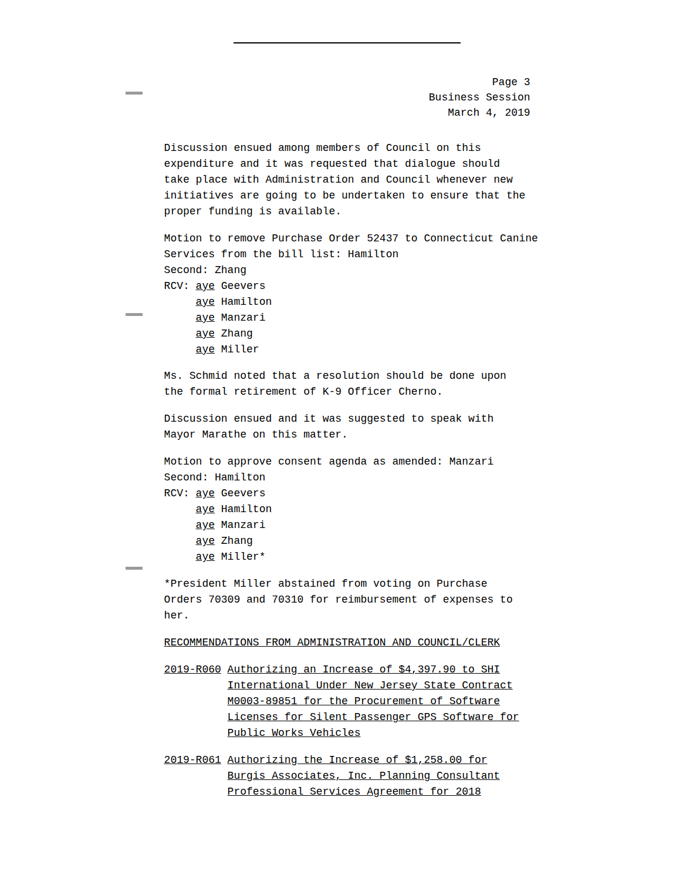Page 3
Business Session
March 4, 2019
Discussion ensued among members of Council on this expenditure and it was requested that dialogue should take place with Administration and Council whenever new initiatives are going to be undertaken to ensure that the proper funding is available.
Motion to remove Purchase Order 52437 to Connecticut Canine Services from the bill list: Hamilton Second: Zhang RCV: aye Geevers aye Hamilton aye Manzari aye Zhang aye Miller
Ms. Schmid noted that a resolution should be done upon the formal retirement of K-9 Officer Cherno.
Discussion ensued and it was suggested to speak with Mayor Marathe on this matter.
Motion to approve consent agenda as amended: Manzari Second: Hamilton RCV: aye Geevers aye Hamilton aye Manzari aye Zhang aye Miller*
*President Miller abstained from voting on Purchase Orders 70309 and 70310 for reimbursement of expenses to her.
RECOMMENDATIONS FROM ADMINISTRATION AND COUNCIL/CLERK
2019-R060 Authorizing an Increase of $4,397.90 to SHI International Under New Jersey State Contract M0003-89851 for the Procurement of Software Licenses for Silent Passenger GPS Software for Public Works Vehicles
2019-R061 Authorizing the Increase of $1,258.00 for Burgis Associates, Inc. Planning Consultant Professional Services Agreement for 2018